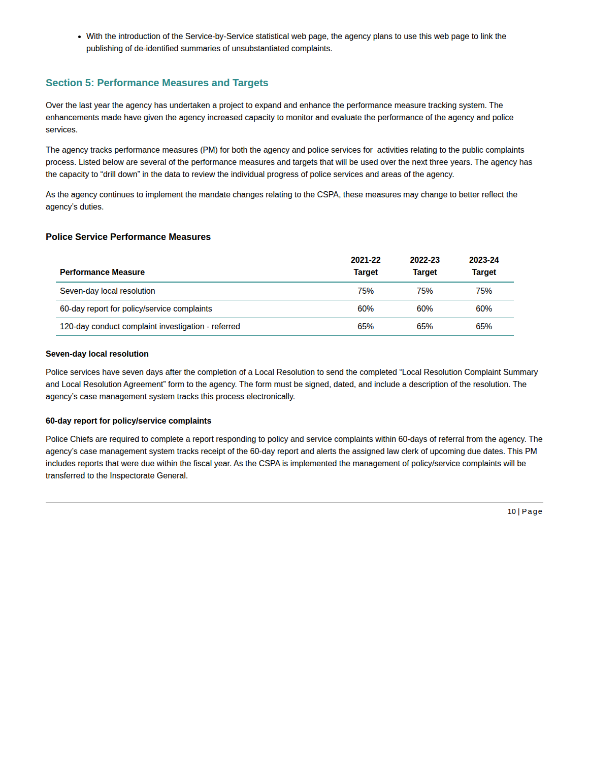With the introduction of the Service-by-Service statistical web page, the agency plans to use this web page to link the publishing of de-identified summaries of unsubstantiated complaints.
Section 5: Performance Measures and Targets
Over the last year the agency has undertaken a project to expand and enhance the performance measure tracking system. The enhancements made have given the agency increased capacity to monitor and evaluate the performance of the agency and police services.
The agency tracks performance measures (PM) for both the agency and police services for activities relating to the public complaints process. Listed below are several of the performance measures and targets that will be used over the next three years. The agency has the capacity to “drill down” in the data to review the individual progress of police services and areas of the agency.
As the agency continues to implement the mandate changes relating to the CSPA, these measures may change to better reflect the agency’s duties.
Police Service Performance Measures
| Performance Measure | 2021-22 Target | 2022-23 Target | 2023-24 Target |
| --- | --- | --- | --- |
| Seven-day local resolution | 75% | 75% | 75% |
| 60-day report for policy/service complaints | 60% | 60% | 60% |
| 120-day conduct complaint investigation - referred | 65% | 65% | 65% |
Seven-day local resolution
Police services have seven days after the completion of a Local Resolution to send the completed “Local Resolution Complaint Summary and Local Resolution Agreement” form to the agency. The form must be signed, dated, and include a description of the resolution. The agency’s case management system tracks this process electronically.
60-day report for policy/service complaints
Police Chiefs are required to complete a report responding to policy and service complaints within 60-days of referral from the agency. The agency’s case management system tracks receipt of the 60-day report and alerts the assigned law clerk of upcoming due dates. This PM includes reports that were due within the fiscal year. As the CSPA is implemented the management of policy/service complaints will be transferred to the Inspectorate General.
10 | Page